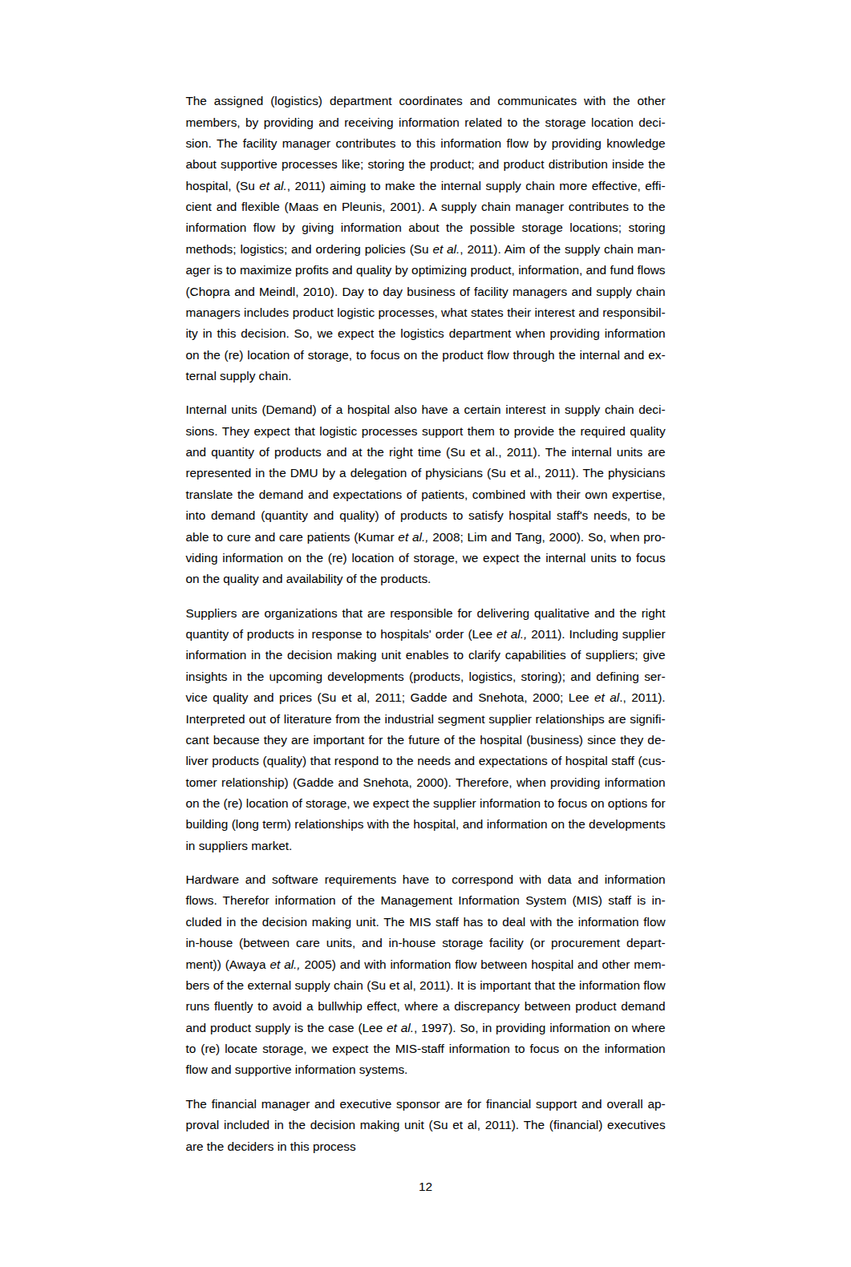The assigned (logistics) department coordinates and communicates with the other members, by providing and receiving information related to the storage location decision. The facility manager contributes to this information flow by providing knowledge about supportive processes like; storing the product; and product distribution inside the hospital, (Su et al., 2011) aiming to make the internal supply chain more effective, efficient and flexible (Maas en Pleunis, 2001). A supply chain manager contributes to the information flow by giving information about the possible storage locations; storing methods; logistics; and ordering policies (Su et al., 2011). Aim of the supply chain manager is to maximize profits and quality by optimizing product, information, and fund flows (Chopra and Meindl, 2010). Day to day business of facility managers and supply chain managers includes product logistic processes, what states their interest and responsibility in this decision. So, we expect the logistics department when providing information on the (re) location of storage, to focus on the product flow through the internal and external supply chain.
Internal units (Demand) of a hospital also have a certain interest in supply chain decisions. They expect that logistic processes support them to provide the required quality and quantity of products and at the right time (Su et al., 2011). The internal units are represented in the DMU by a delegation of physicians (Su et al., 2011). The physicians translate the demand and expectations of patients, combined with their own expertise, into demand (quantity and quality) of products to satisfy hospital staff's needs, to be able to cure and care patients (Kumar et al., 2008; Lim and Tang, 2000). So, when providing information on the (re) location of storage, we expect the internal units to focus on the quality and availability of the products.
Suppliers are organizations that are responsible for delivering qualitative and the right quantity of products in response to hospitals' order (Lee et al., 2011). Including supplier information in the decision making unit enables to clarify capabilities of suppliers; give insights in the upcoming developments (products, logistics, storing); and defining service quality and prices (Su et al, 2011; Gadde and Snehota, 2000; Lee et al., 2011). Interpreted out of literature from the industrial segment supplier relationships are significant because they are important for the future of the hospital (business) since they deliver products (quality) that respond to the needs and expectations of hospital staff (customer relationship) (Gadde and Snehota, 2000). Therefore, when providing information on the (re) location of storage, we expect the supplier information to focus on options for building (long term) relationships with the hospital, and information on the developments in suppliers market.
Hardware and software requirements have to correspond with data and information flows. Therefor information of the Management Information System (MIS) staff is included in the decision making unit. The MIS staff has to deal with the information flow in-house (between care units, and in-house storage facility (or procurement department)) (Awaya et al., 2005) and with information flow between hospital and other members of the external supply chain (Su et al, 2011). It is important that the information flow runs fluently to avoid a bullwhip effect, where a discrepancy between product demand and product supply is the case (Lee et al., 1997). So, in providing information on where to (re) locate storage, we expect the MIS-staff information to focus on the information flow and supportive information systems.
The financial manager and executive sponsor are for financial support and overall approval included in the decision making unit (Su et al, 2011). The (financial) executives are the deciders in this process
12